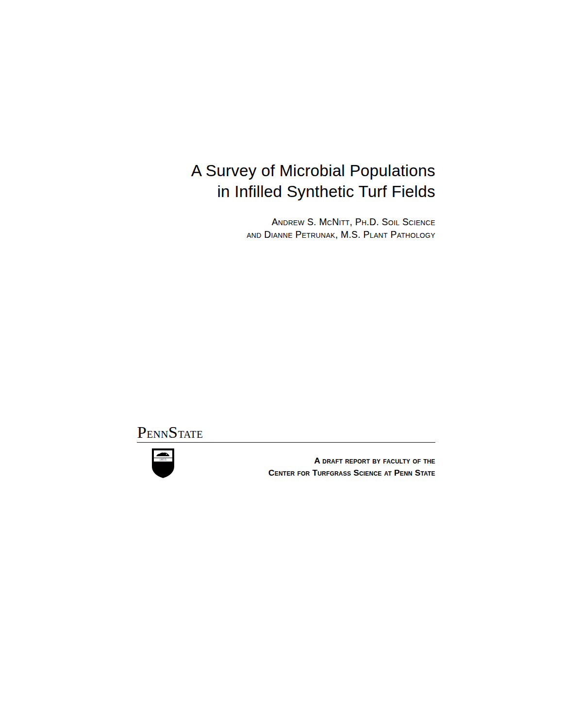A Survey of Microbial Populations
in Infilled Synthetic Turf Fields
Andrew S. McNitt, Ph.D. Soil Science
and Dianne Petrunak, M.S. Plant Pathology
PennState
1855
A draft report by faculty of the Center for Turfgrass Science at Penn State